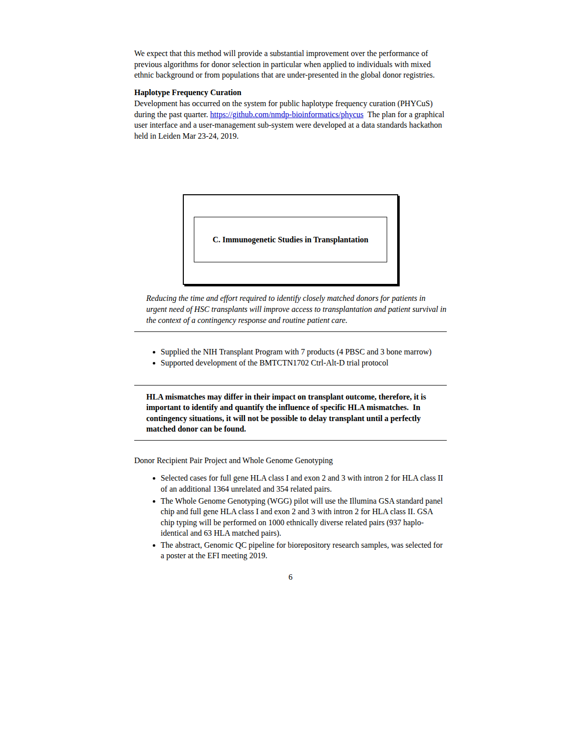We expect that this method will provide a substantial improvement over the performance of previous algorithms for donor selection in particular when applied to individuals with mixed ethnic background or from populations that are under-presented in the global donor registries.
Haplotype Frequency Curation
Development has occurred on the system for public haplotype frequency curation (PHYCuS) during the past quarter. https://github.com/nmdp-bioinformatics/phycus The plan for a graphical user interface and a user-management sub-system were developed at a data standards hackathon held in Leiden Mar 23-24, 2019.
C. Immunogenetic Studies in Transplantation
Reducing the time and effort required to identify closely matched donors for patients in urgent need of HSC transplants will improve access to transplantation and patient survival in the context of a contingency response and routine patient care.
Supplied the NIH Transplant Program with 7 products (4 PBSC and 3 bone marrow)
Supported development of the BMTCTN1702 Ctrl-Alt-D trial protocol
HLA mismatches may differ in their impact on transplant outcome, therefore, it is important to identify and quantify the influence of specific HLA mismatches. In contingency situations, it will not be possible to delay transplant until a perfectly matched donor can be found.
Donor Recipient Pair Project and Whole Genome Genotyping
Selected cases for full gene HLA class I and exon 2 and 3 with intron 2 for HLA class II of an additional 1364 unrelated and 354 related pairs.
The Whole Genome Genotyping (WGG) pilot will use the Illumina GSA standard panel chip and full gene HLA class I and exon 2 and 3 with intron 2 for HLA class II. GSA chip typing will be performed on 1000 ethnically diverse related pairs (937 haplo-identical and 63 HLA matched pairs).
The abstract, Genomic QC pipeline for biorepository research samples, was selected for a poster at the EFI meeting 2019.
6